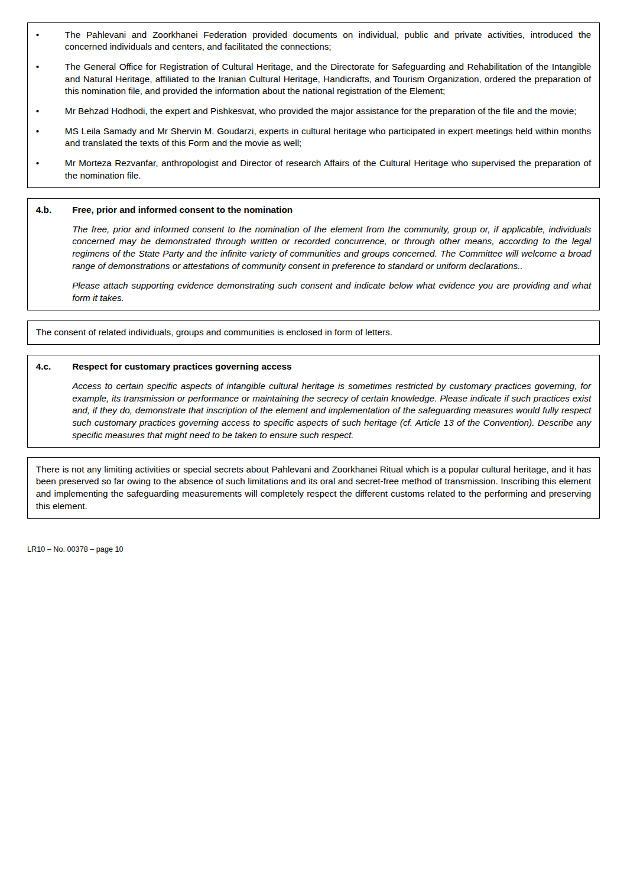• The Pahlevani and Zoorkhanei Federation provided documents on individual, public and private activities, introduced the concerned individuals and centers, and facilitated the connections;
• The General Office for Registration of Cultural Heritage, and the Directorate for Safeguarding and Rehabilitation of the Intangible and Natural Heritage, affiliated to the Iranian Cultural Heritage, Handicrafts, and Tourism Organization, ordered the preparation of this nomination file, and provided the information about the national registration of the Element;
• Mr Behzad Hodhodi, the expert and Pishkesvat, who provided the major assistance for the preparation of the file and the movie;
• MS Leila Samady and Mr Shervin M. Goudarzi, experts in cultural heritage who participated in expert meetings held within months and translated the texts of this Form and the movie as well;
• Mr Morteza Rezvanfar, anthropologist and Director of research Affairs of the Cultural Heritage who supervised the preparation of the nomination file.
4.b. Free, prior and informed consent to the nomination
The free, prior and informed consent to the nomination of the element from the community, group or, if applicable, individuals concerned may be demonstrated through written or recorded concurrence, or through other means, according to the legal regimens of the State Party and the infinite variety of communities and groups concerned. The Committee will welcome a broad range of demonstrations or attestations of community consent in preference to standard or uniform declarations..
Please attach supporting evidence demonstrating such consent and indicate below what evidence you are providing and what form it takes.
The consent of related individuals, groups and communities is enclosed in form of letters.
4.c. Respect for customary practices governing access
Access to certain specific aspects of intangible cultural heritage is sometimes restricted by customary practices governing, for example, its transmission or performance or maintaining the secrecy of certain knowledge. Please indicate if such practices exist and, if they do, demonstrate that inscription of the element and implementation of the safeguarding measures would fully respect such customary practices governing access to specific aspects of such heritage (cf. Article 13 of the Convention). Describe any specific measures that might need to be taken to ensure such respect.
There is not any limiting activities or special secrets about Pahlevani and Zoorkhanei Ritual which is a popular cultural heritage, and it has been preserved so far owing to the absence of such limitations and its oral and secret-free method of transmission. Inscribing this element and implementing the safeguarding measurements will completely respect the different customs related to the performing and preserving this element.
LR10 – No. 00378 – page 10